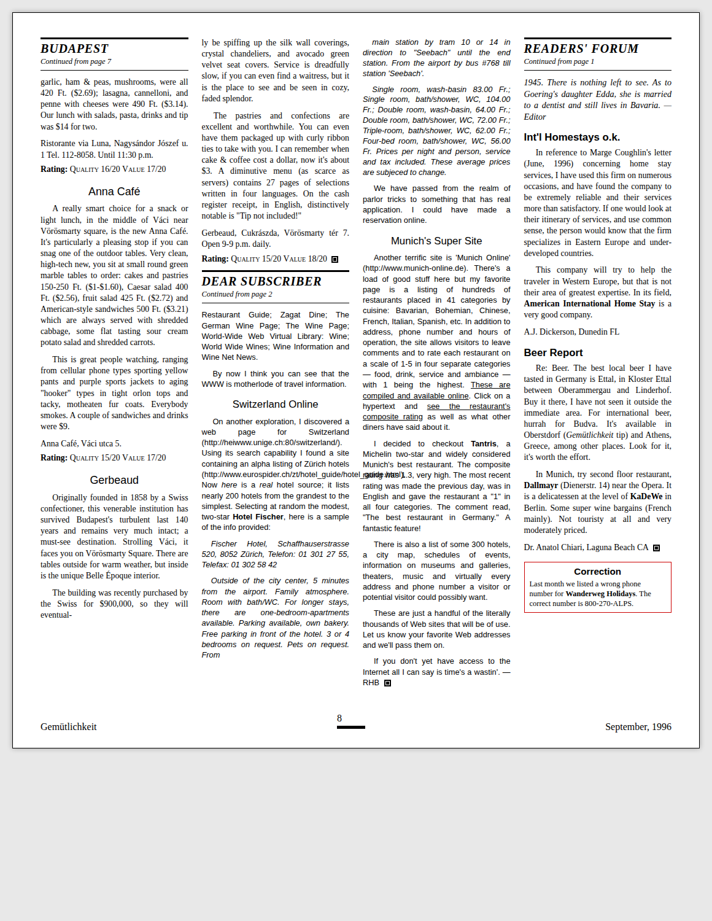Budapest
Continued from page 7
garlic, ham & peas, mushrooms, were all 420 Ft. ($2.69); lasagna, cannelloni, and penne with cheeses were 490 Ft. ($3.14). Our lunch with salads, pasta, drinks and tip was $14 for two.
Ristorante via Luna, Nagysándor Jószef u. 1 Tel. 112-8058. Until 11:30 p.m.
Rating: Quality 16/20 Value 17/20
Anna Café
A really smart choice for a snack or light lunch, in the middle of Váci near Vörösmarty square, is the new Anna Café. It's particularly a pleasing stop if you can snag one of the outdoor tables. Very clean, high-tech new, you sit at small round green marble tables to order: cakes and pastries 150-250 Ft. ($1-$1.60), Caesar salad 400 Ft. ($2.56), fruit salad 425 Ft. ($2.72) and American-style sandwiches 500 Ft. ($3.21) which are always served with shredded cabbage, some flat tasting sour cream potato salad and shredded carrots.
This is great people watching, ranging from cellular phone types sporting yellow pants and purple sports jackets to aging "hooker" types in tight orlon tops and tacky, motheaten fur coats. Everybody smokes. A couple of sandwiches and drinks were $9.
Anna Café, Váci utca 5.
Rating: Quality 15/20 Value 17/20
Gerbeaud
Originally founded in 1858 by a Swiss confectioner, this venerable institution has survived Budapest's turbulent last 140 years and remains very much intact; a must-see destination. Strolling Váci, it faces you on Vörösmarty Square. There are tables outside for warm weather, but inside is the unique Belle Époque interior.
The building was recently purchased by the Swiss for $900,000, so they will eventual-
ly be spiffing up the silk wall coverings, crystal chandeliers, and avocado green velvet seat covers. Service is dreadfully slow, if you can even find a waitress, but it is the place to see and be seen in cozy, faded splendor.
The pastries and confections are excellent and worthwhile. You can even have them packaged up with curly ribbon ties to take with you. I can remember when cake & coffee cost a dollar, now it's about $3. A diminutive menu (as scarce as servers) contains 27 pages of selections written in four languages. On the cash register receipt, in English, distinctively notable is "Tip not included!"
Gerbeaud, Cukrászda, Vörösmarty tér 7. Open 9-9 p.m. daily.
Rating: Quality 15/20 Value 18/20
Dear Subscriber
Continued from page 2
Restaurant Guide; Zagat Dine; The German Wine Page; The Wine Page; World-Wide Web Virtual Library: Wine; World Wide Wines; Wine Information and Wine Net News.
By now I think you can see that the WWW is motherlode of travel information.
Switzerland Online
On another exploration, I discovered a web page for Switzerland (http://heiwww.unige.ch:80/switzerland/). Using its search capability I found a site containing an alpha listing of Zürich hotels (http://www.eurospider.ch/zt/hotel_guide/hotel_guide.html). Now here is a real hotel source; it lists nearly 200 hotels from the grandest to the simplest. Selecting at random the modest, two-star Hotel Fischer, here is a sample of the info provided:
Fischer Hotel, Schaffhauserstrasse 520, 8052 Zürich, Telefon: 01 301 27 55, Telefax: 01 302 58 42
Outside of the city center, 5 minutes from the airport. Family atmosphere. Room with bath/WC. For longer stays, there are one-bedroom-apartments available. Parking available, own bakery. Free parking in front of the hotel. 3 or 4 bedrooms on request. Pets on request. From
main station by tram 10 or 14 in direction to "Seebach" until the end station. From the airport by bus #768 till station 'Seebach'.
Single room, wash-basin 83.00 Fr.; Single room, bath/shower, WC, 104.00 Fr.; Double room, wash-basin, 64.00 Fr.; Double room, bath/shower, WC, 72.00 Fr.; Triple-room, bath/shower, WC, 62.00 Fr.; Four-bed room, bath/shower, WC, 56.00 Fr. Prices per night and person, service and tax included. These average prices are subjeced to change.
We have passed from the realm of parlor tricks to something that has real application. I could have made a reservation online.
Munich's Super Site
Another terrific site is 'Munich Online' (http://www.munich-online.de). There's a load of good stuff here but my favorite page is a listing of hundreds of restaurants placed in 41 categories by cuisine: Bavarian, Bohemian, Chinese, French, Italian, Spanish, etc. In addition to address, phone number and hours of operation, the site allows visitors to leave comments and to rate each restaurant on a scale of 1-5 in four separate categories — food, drink, service and ambiance — with 1 being the highest. These are compiled and available online. Click on a hypertext and see the restaurant's composite rating as well as what other diners have said about it.
I decided to checkout Tantris, a Michelin two-star and widely considered Munich's best restaurant. The composite rating was 1.3, very high. The most recent rating was made the previous day, was in English and gave the restaurant a "1" in all four categories. The comment read, "The best restaurant in Germany." A fantastic feature!
There is also a list of some 300 hotels, a city map, schedules of events, information on museums and galleries, theaters, music and virtually every address and phone number a visitor or potential visitor could possibly want.
These are just a handful of the literally thousands of Web sites that will be of use. Let us know your favorite Web addresses and we'll pass them on.
If you don't yet have access to the Internet all I can say is time's a wastin'. — RHB
Readers' Forum
Continued from page 1
1945. There is nothing left to see. As to Goering's daughter Edda, she is married to a dentist and still lives in Bavaria. — Editor
Int'l Homestays o.k.
In reference to Marge Coughlin's letter (June, 1996) concerning home stay services, I have used this firm on numerous occasions, and have found the company to be extremely reliable and their services more than satisfactory. If one would look at their itinerary of services, and use common sense, the person would know that the firm specializes in Eastern Europe and under-developed countries.
This company will try to help the traveler in Western Europe, but that is not their area of greatest expertise. In its field, American International Home Stay is a very good company.
A.J. Dickerson, Dunedin FL
Beer Report
Re: Beer. The best local beer I have tasted in Germany is Ettal, in Kloster Ettal between Oberammergau and Linderhof. Buy it there, I have not seen it outside the immediate area. For international beer, hurrah for Budva. It's available in Oberstdorf (Gemütlichkeit tip) and Athens, Greece, among other places. Look for it, it's worth the effort.
In Munich, try second floor restaurant, Dallmayr (Dienerstr. 14) near the Opera. It is a delicatessen at the level of KaDeWe in Berlin. Some super wine bargains (French mainly). Not touristy at all and very moderately priced.
Dr. Anatol Chiari, Laguna Beach CA
Correction
Last month we listed a wrong phone number for Wanderweg Holidays. The correct number is 800-270-ALPS.
Gemütlichkeit
8
September, 1996